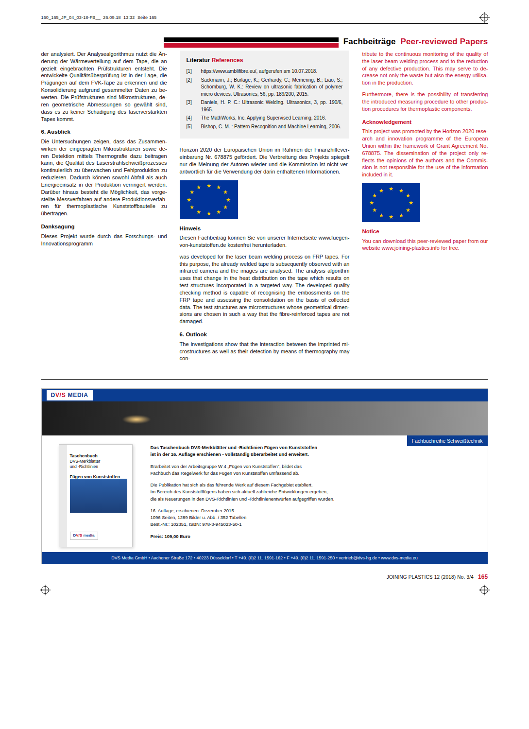160_165_JP_04_03-18-FB__ 26.09.18 13:32 Seite 165
Fachbeiträge Peer-reviewed Papers
der analysiert. Der Analysealgorithmus nutzt die Änderung der Wärmeverteilung auf dem Tape, die an gezielt eingebrachten Prüfstrukturen entsteht. Die entwickelte Qualitätsüberprüfung ist in der Lage, die Prägungen auf dem FVK-Tape zu erkennen und die Konsolidierung aufgrund gesammelter Daten zu bewerten. Die Prüfstrukturen sind Mikrostrukturen, deren geometrische Abmessungen so gewählt sind, dass es zu keiner Schädigung des faserverstärkten Tapes kommt.
6. Ausblick
Die Untersuchungen zeigen, dass das Zusammenwirken der eingeprägten Mikrostrukturen sowie deren Detektion mittels Thermografie dazu beitragen kann, die Qualität des Laserstrahlschweißprozesses kontinuierlich zu überwachen und Fehlproduktion zu reduzieren. Dadurch können sowohl Abfall als auch Energieeinsatz in der Produktion verringert werden. Darüber hinaus besteht die Möglichkeit, das vorgestellte Messverfahren auf andere Produktionsverfahren für thermoplastische Kunststoffbauteile zu übertragen.
Danksagung
Dieses Projekt wurde durch das Forschungs- und Innovationsprogramm
Literatur References
[1] https://www.amblifibre.eu/, aufgerufen am 10.07.2018.
[2] Sackmann, J.; Burlage, K.; Gerhardy, C.; Memering, B.; Liao, S.; Schomburg, W. K.: Review on ultrasonic fabrication of polymer micro devices. Ultrasonics, 56, pp. 189/200, 2015.
[3] Daniels, H. P. C.: Ultrasonic Welding. Ultrasonics, 3, pp. 190/6, 1965.
[4] The MathWorks, Inc. Applying Supervised Learning, 2016.
[5] Bishop, C. M. : Pattern Recognition and Machine Learning, 2006.
Horizon 2020 der Europäischen Union im Rahmen der Finanzhilfevereinbarung Nr. 678875 gefördert. Die Verbreitung des Projekts spiegelt nur die Meinung der Autoren wieder und die Kommission ist nicht verantwortlich für die Verwendung der darin enthaltenen Informationen.
★ ★ ★ ★ ★ ★ ★ ★ ★ ★ ★ ★
Hinweis
Diesen Fachbeitrag können Sie von unserer Internetseite www.fuegen-von-kunststoffen.de kostenfrei herunterladen.
was developed for the laser beam welding process on FRP tapes. For this purpose, the already welded tape is subsequently observed with an infrared camera and the images are analysed. The analysis algorithm uses that change in the heat distribution on the tape which results on test structures incorporated in a targeted way. The developed quality checking method is capable of recognising the embossments on the FRP tape and assessing the consolidation on the basis of collected data. The test structures are microstructures whose geometrical dimensions are chosen in such a way that the fibre-reinforced tapes are not damaged.
6. Outlook
The investigations show that the interaction between the imprinted microstructures as well as their detection by means of thermography may con-
tribute to the continuous monitoring of the quality of the laser beam welding process and to the reduction of any defective production. This may serve to decrease not only the waste but also the energy utilisation in the production.
Furthermore, there is the possibility of transferring the introduced measuring procedure to other production procedures for thermoplastic components.
Acknowledgement
This project was promoted by the Horizon 2020 research and innovation programme of the European Union within the framework of Grant Agreement No. 678875. The dissemination of the project only reflects the opinions of the authors and the Commission is not responsible for the use of the information included in it.
★ ★ ★ ★ ★ ★ ★ ★ ★ ★ ★ ★
Notice
You can download this peer-reviewed paper from our website www.joining-plastics.info for free.
DV/S MEDIA
Fachbuchreihe Schweißtechnik
Taschenbuch DVS-Merkblätter
und -Richtlinien
Fügen von Kunststoffen
DV/S media
Das Taschenbuch DVS-Merkblätter und -Richtlinien Fügen von Kunststoffen
ist in der 16. Auflage erschienen - vollständig überarbeitet und erweitert.
Erarbeitet von der Arbeitsgruppe W 4 „Fügen von Kunststoffen“, bildet das
Fachbuch das Regelwerk für das Fügen von Kunststoffen umfassend ab.
Die Publikation hat sich als das führende Werk auf diesem Fachgebiet etabliert.
Im Bereich des Kunststofffügens haben sich aktuell zahlreiche Entwicklungen ergeben,
die als Neuerungen in den DVS-Richtlinien und -Richtlinienentwürfen aufgegriffen wurden.
16. Auflage, erschienen: Dezember 2015
1096 Seiten, 1289 Bilder u. Abb. / 352 Tabellen
Best.-Nr.: 102351, ISBN: 978-3-945023-50-1
Preis: 109,00 Euro
DVS Media GmbH • Aachener Straße 172 • 40223 Düsseldorf • T +49. (0)2 11. 1591-162 • F +49. (0)2 11. 1591-250 • vertrieb@dvs-hg.de • www.dvs-media.eu
JOINING PLASTICS 12 (2018) No. 3/4 165